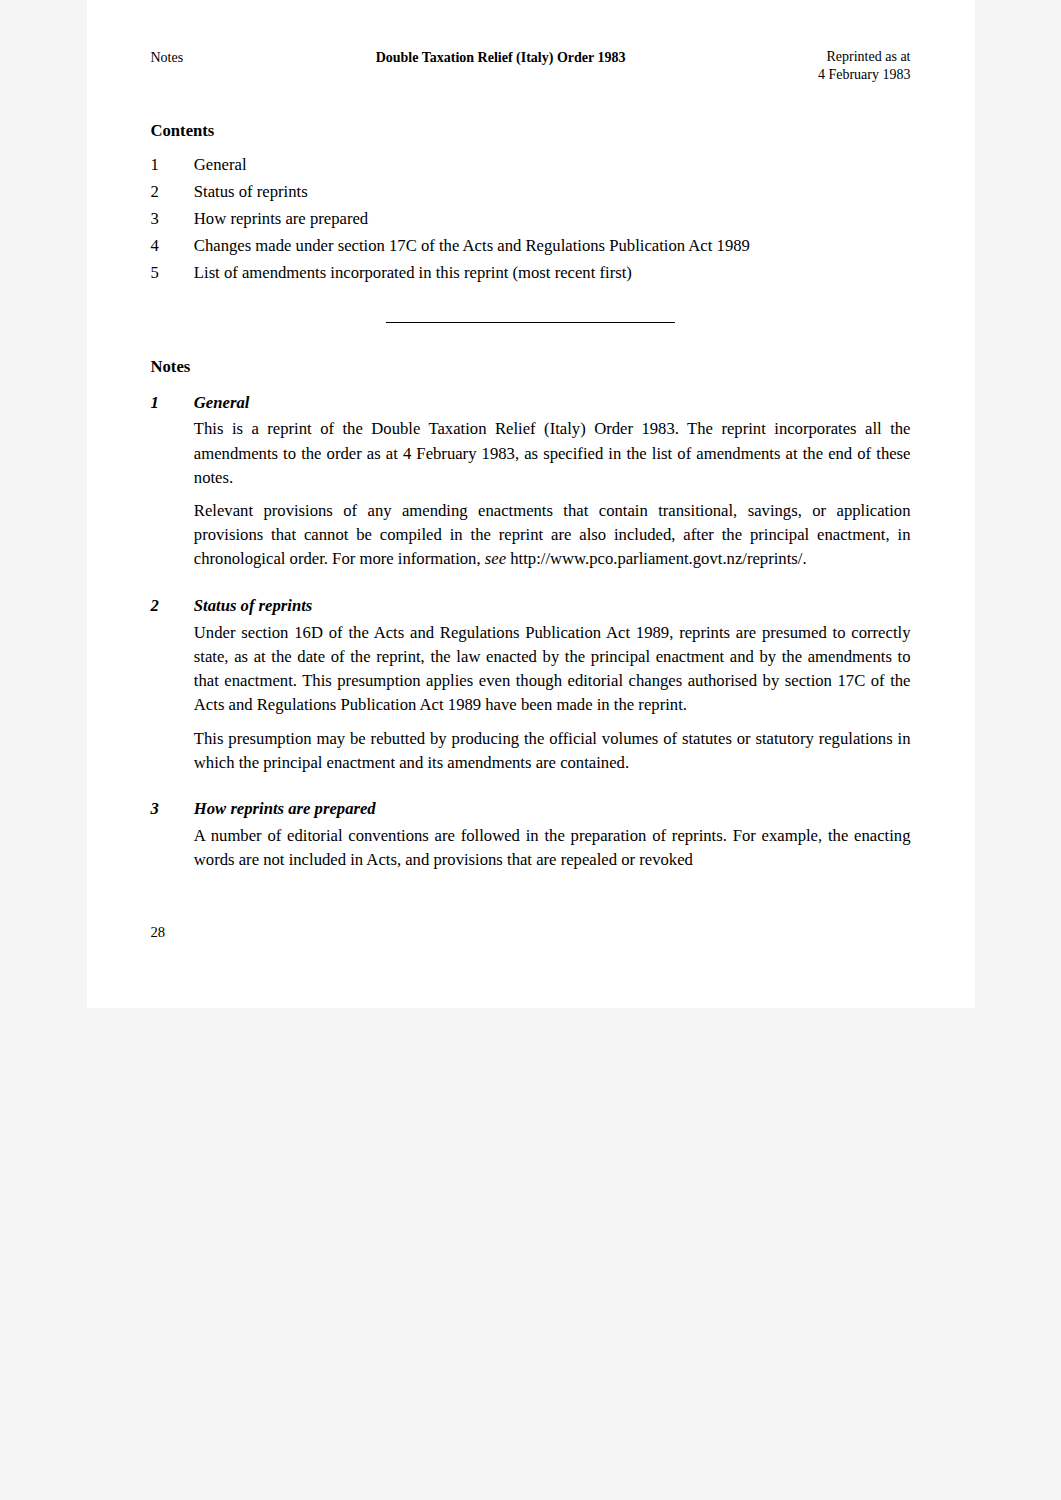Notes
Double Taxation Relief (Italy) Order 1983
Reprinted as at
4 February 1983
Contents
1 General
2 Status of reprints
3 How reprints are prepared
4 Changes made under section 17C of the Acts and Regulations Publication Act 1989
5 List of amendments incorporated in this reprint (most recent first)
Notes
1
General
This is a reprint of the Double Taxation Relief (Italy) Order 1983. The reprint incorporates all the amendments to the order as at 4 February 1983, as specified in the list of amendments at the end of these notes.
Relevant provisions of any amending enactments that contain transitional, savings, or application provisions that cannot be compiled in the reprint are also included, after the principal enactment, in chronological order. For more information, see http://www.pco.parliament.govt.nz/reprints/.
2
Status of reprints
Under section 16D of the Acts and Regulations Publication Act 1989, reprints are presumed to correctly state, as at the date of the reprint, the law enacted by the principal enactment and by the amendments to that enactment. This presumption applies even though editorial changes authorised by section 17C of the Acts and Regulations Publication Act 1989 have been made in the reprint.
This presumption may be rebutted by producing the official volumes of statutes or statutory regulations in which the principal enactment and its amendments are contained.
3
How reprints are prepared
A number of editorial conventions are followed in the preparation of reprints. For example, the enacting words are not included in Acts, and provisions that are repealed or revoked
28